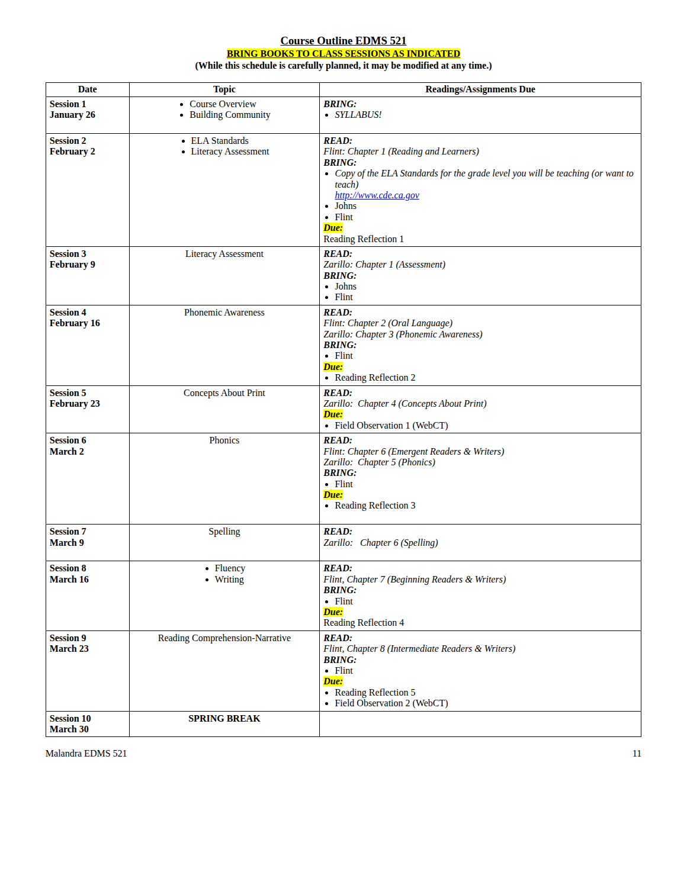Course Outline EDMS 521
BRING BOOKS TO CLASS SESSIONS AS INDICATED
(While this schedule is carefully planned, it may be modified at any time.)
| Date | Topic | Readings/Assignments Due |
| --- | --- | --- |
| Session 1 January 26 | Course Overview Building Community | BRING: SYLLABUS! |
| Session 2 February 2 | ELA Standards Literacy Assessment | READ: Flint: Chapter 1 (Reading and Learners) BRING: Copy of the ELA Standards for the grade level you will be teaching (or want to teach) http://www.cde.ca.gov Johns Flint Due: Reading Reflection 1 |
| Session 3 February 9 | Literacy Assessment | READ: Zarillo: Chapter 1 (Assessment) BRING: Johns Flint |
| Session 4 February 16 | Phonemic Awareness | READ: Flint: Chapter 2 (Oral Language) Zarillo: Chapter 3 (Phonemic Awareness) BRING: Flint Due: Reading Reflection 2 |
| Session 5 February 23 | Concepts About Print | READ: Zarillo: Chapter 4 (Concepts About Print) Due: Field Observation 1 (WebCT) |
| Session 6 March 2 | Phonics | READ: Flint: Chapter 6 (Emergent Readers & Writers) Zarillo: Chapter 5 (Phonics) BRING: Flint Due: Reading Reflection 3 |
| Session 7 March 9 | Spelling | READ: Zarillo: Chapter 6 (Spelling) |
| Session 8 March 16 | Fluency Writing | READ: Flint, Chapter 7 (Beginning Readers & Writers) BRING: Flint Due: Reading Reflection 4 |
| Session 9 March 23 | Reading Comprehension-Narrative | READ: Flint, Chapter 8 (Intermediate Readers & Writers) BRING: Flint Due: Reading Reflection 5 Field Observation 2 (WebCT) |
| Session 10 March 30 | SPRING BREAK | |
Malandra EDMS 521 11